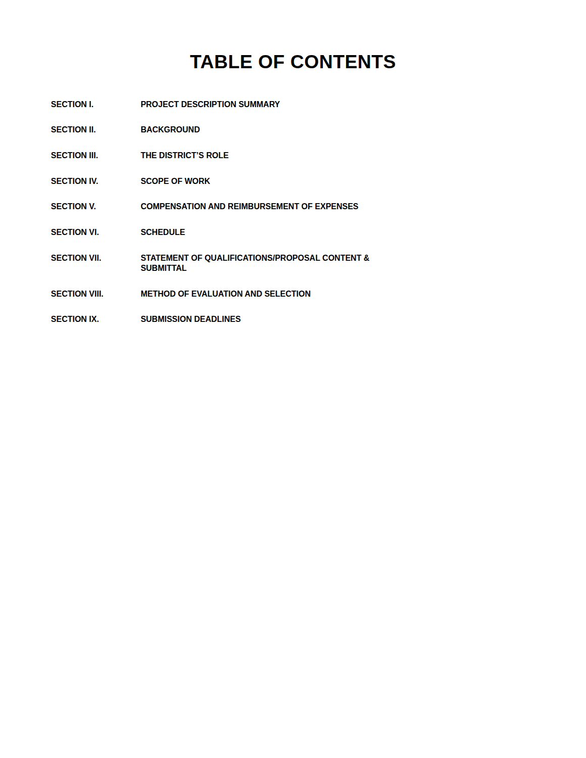TABLE OF CONTENTS
| SECTION I. | PROJECT DESCRIPTION SUMMARY |
| SECTION II. | BACKGROUND |
| SECTION III. | THE DISTRICT’S ROLE |
| SECTION IV. | SCOPE OF WORK |
| SECTION V. | COMPENSATION AND REIMBURSEMENT OF EXPENSES |
| SECTION VI. | SCHEDULE |
| SECTION VII. | STATEMENT OF QUALIFICATIONS/PROPOSAL CONTENT & SUBMITTAL |
| SECTION VIII. | METHOD OF EVALUATION AND SELECTION |
| SECTION IX. | SUBMISSION DEADLINES |